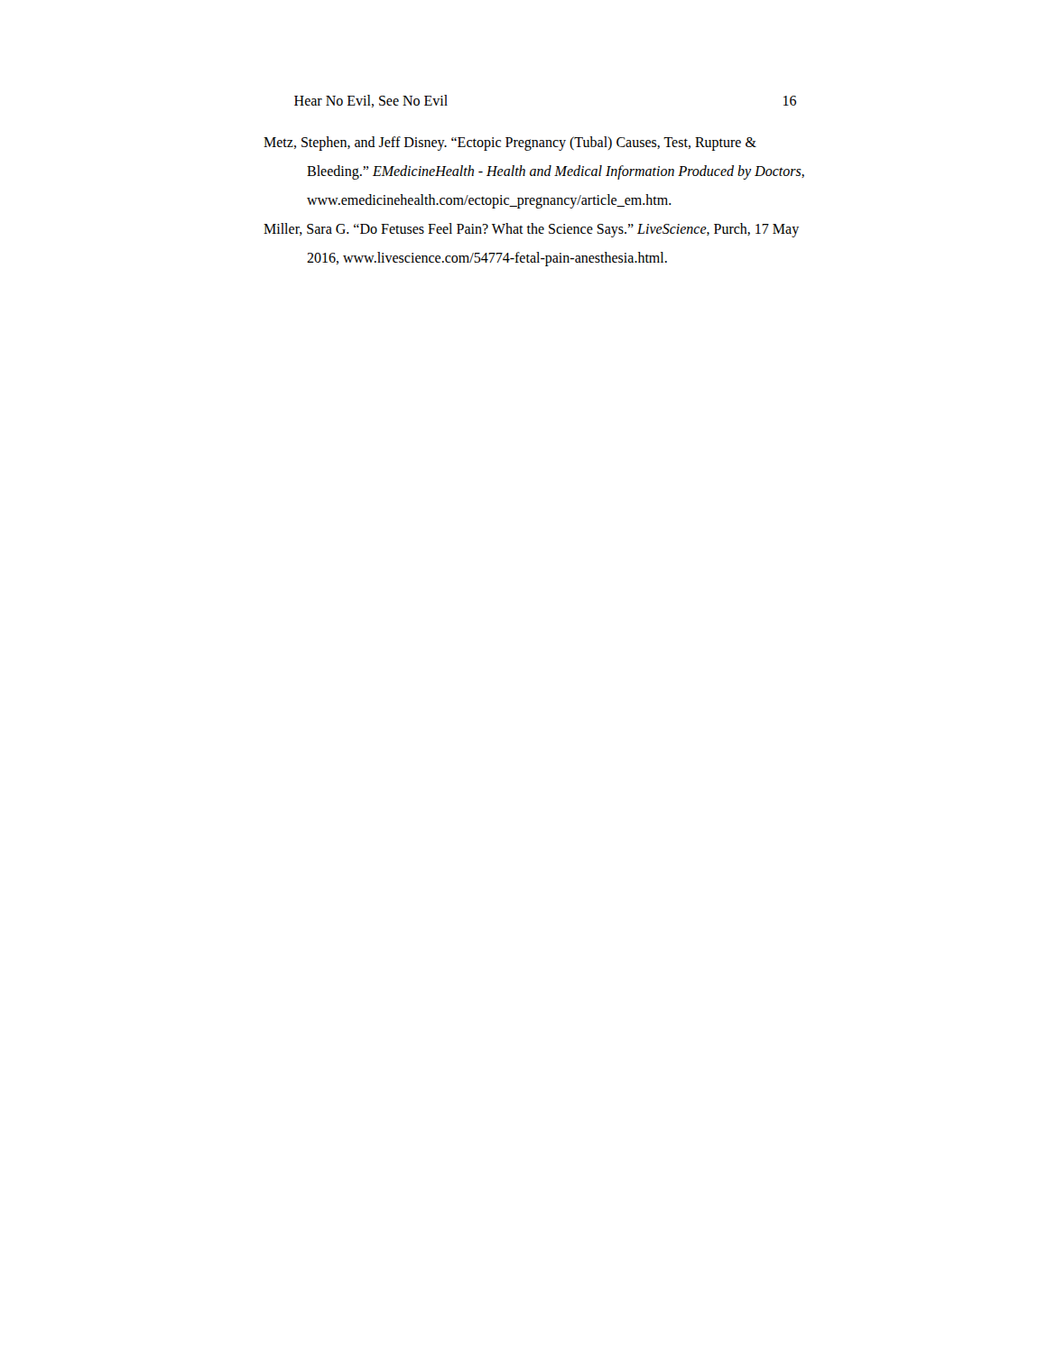Hear No Evil, See No Evil 16
Metz, Stephen, and Jeff Disney. “Ectopic Pregnancy (Tubal) Causes, Test, Rupture & Bleeding.” EMedicineHealth - Health and Medical Information Produced by Doctors, www.emedicinehealth.com/ectopic_pregnancy/article_em.htm.
Miller, Sara G. “Do Fetuses Feel Pain? What the Science Says.” LiveScience, Purch, 17 May 2016, www.livescience.com/54774-fetal-pain-anesthesia.html.